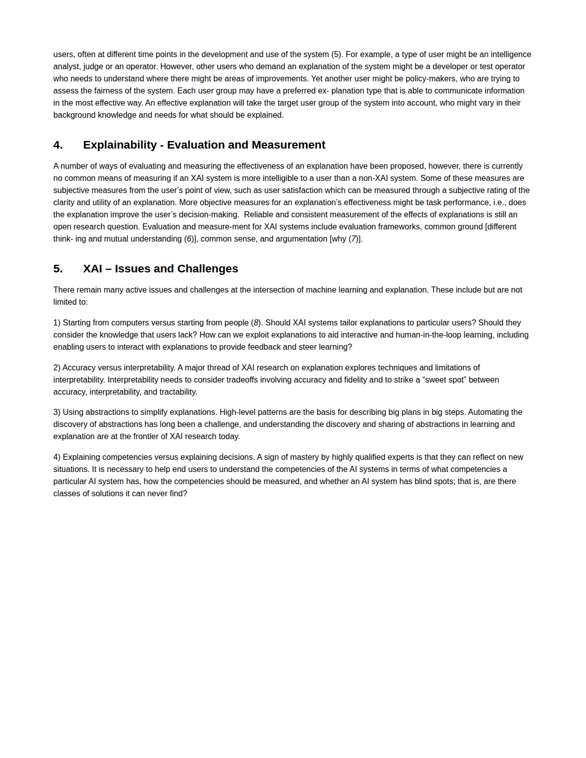users, often at different time points in the development and use of the system (5). For example, a type of user might be an intelligence analyst, judge or an operator. However, other users who demand an explanation of the system might be a developer or test operator who needs to understand where there might be areas of improvements. Yet another user might be policy-makers, who are trying to assess the fairness of the system. Each user group may have a preferred ex- planation type that is able to communicate information in the most effective way. An effective explanation will take the target user group of the system into account, who might vary in their background knowledge and needs for what should be explained.
4. Explainability - Evaluation and Measurement
A number of ways of evaluating and measuring the effectiveness of an explanation have been proposed, however, there is currently no common means of measuring if an XAI system is more intelligible to a user than a non-XAI system. Some of these measures are subjective measures from the user’s point of view, such as user satisfaction which can be measured through a subjective rating of the clarity and utility of an explanation. More objective measures for an explanation’s effectiveness might be task performance, i.e., does the explanation improve the user’s decision-making. Reliable and consistent measurement of the effects of explanations is still an open research question. Evaluation and measure-ment for XAI systems include evaluation frameworks, common ground [different think- ing and mutual understanding (6)], common sense, and argumentation [why (7)].
5. XAI – Issues and Challenges
There remain many active issues and challenges at the intersection of machine learning and explanation. These include but are not limited to:
1) Starting from computers versus starting from people (8). Should XAI systems tailor explanations to particular users? Should they consider the knowledge that users lack? How can we exploit explanations to aid interactive and human-in-the-loop learning, including enabling users to interact with explanations to provide feedback and steer learning?
2) Accuracy versus interpretability. A major thread of XAI research on explanation explores techniques and limitations of interpretability. Interpretability needs to consider tradeoffs involving accuracy and fidelity and to strike a “sweet spot” between accuracy, interpretability, and tractability.
3) Using abstractions to simplify explanations. High-level patterns are the basis for describing big plans in big steps. Automating the discovery of abstractions has long been a challenge, and understanding the discovery and sharing of abstractions in learning and explanation are at the frontier of XAI research today.
4) Explaining competencies versus explaining decisions. A sign of mastery by highly qualified experts is that they can reflect on new situations. It is necessary to help end users to understand the competencies of the AI systems in terms of what competencies a particular AI system has, how the competencies should be measured, and whether an AI system has blind spots; that is, are there classes of solutions it can never find?